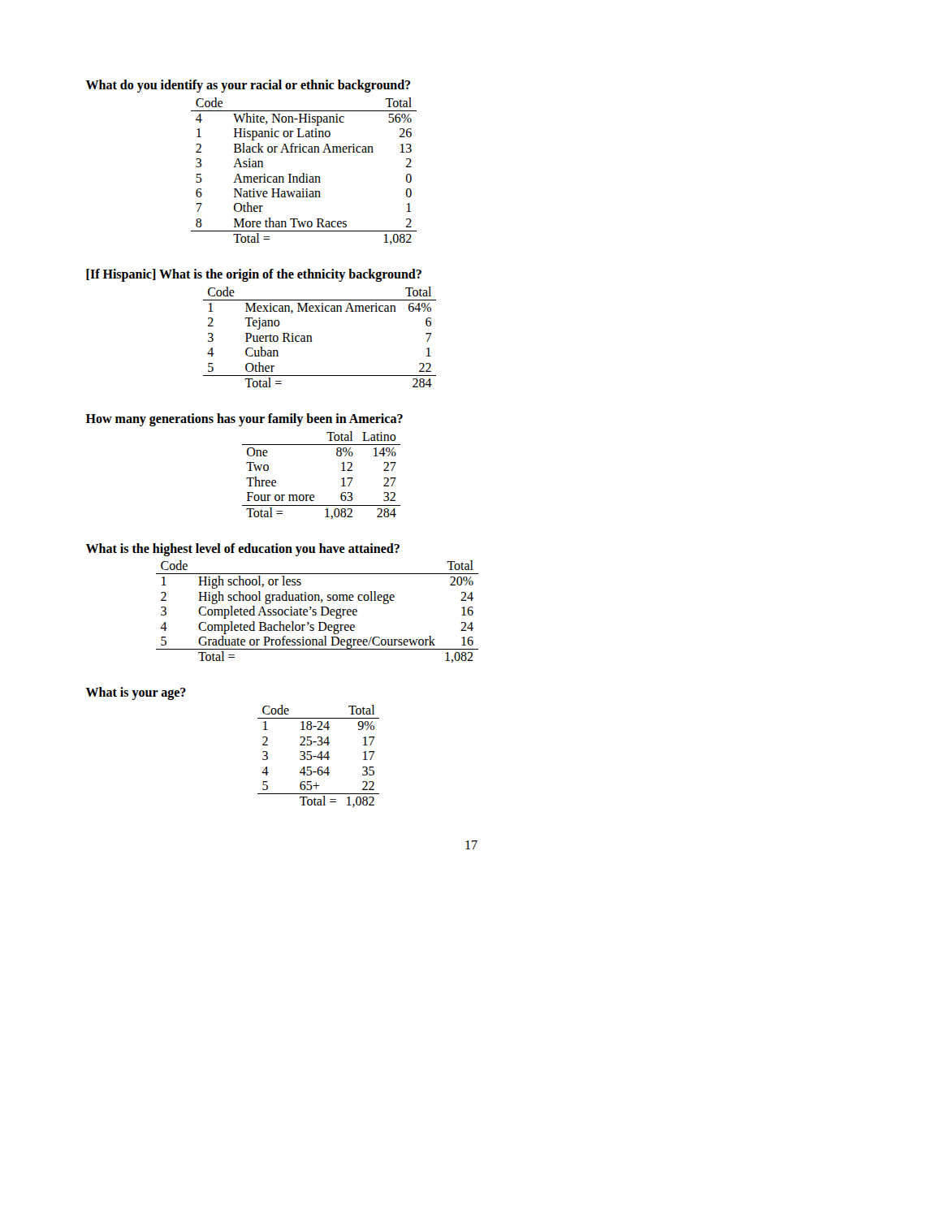What do you identify as your racial or ethnic background?
| Code | | Total |
| 4 | White, Non-Hispanic | 56% |
| 1 | Hispanic or Latino | 26 |
| 2 | Black or African American | 13 |
| 3 | Asian | 2 |
| 5 | American Indian | 0 |
| 6 | Native Hawaiian | 0 |
| 7 | Other | 1 |
| 8 | More than Two Races | 2 |
| | Total = | 1,082 |
[If Hispanic] What is the origin of the ethnicity background?
| Code | | Total |
| 1 | Mexican, Mexican American | 64% |
| 2 | Tejano | 6 |
| 3 | Puerto Rican | 7 |
| 4 | Cuban | 1 |
| 5 | Other | 22 |
| | Total = | 284 |
How many generations has your family been in America?
| | Total | Latino |
| One | 8% | 14% |
| Two | 12 | 27 |
| Three | 17 | 27 |
| Four or more | 63 | 32 |
| Total = | 1,082 | 284 |
What is the highest level of education you have attained?
| Code | | Total |
| 1 | High school, or less | 20% |
| 2 | High school graduation, some college | 24 |
| 3 | Completed Associate’s Degree | 16 |
| 4 | Completed Bachelor’s Degree | 24 |
| 5 | Graduate or Professional Degree/Coursework | 16 |
| | Total = | 1,082 |
What is your age?
| Code | | Total |
| 1 | 18-24 | 9% |
| 2 | 25-34 | 17 |
| 3 | 35-44 | 17 |
| 4 | 45-64 | 35 |
| 5 | 65+ | 22 |
| | Total = | 1,082 |
17